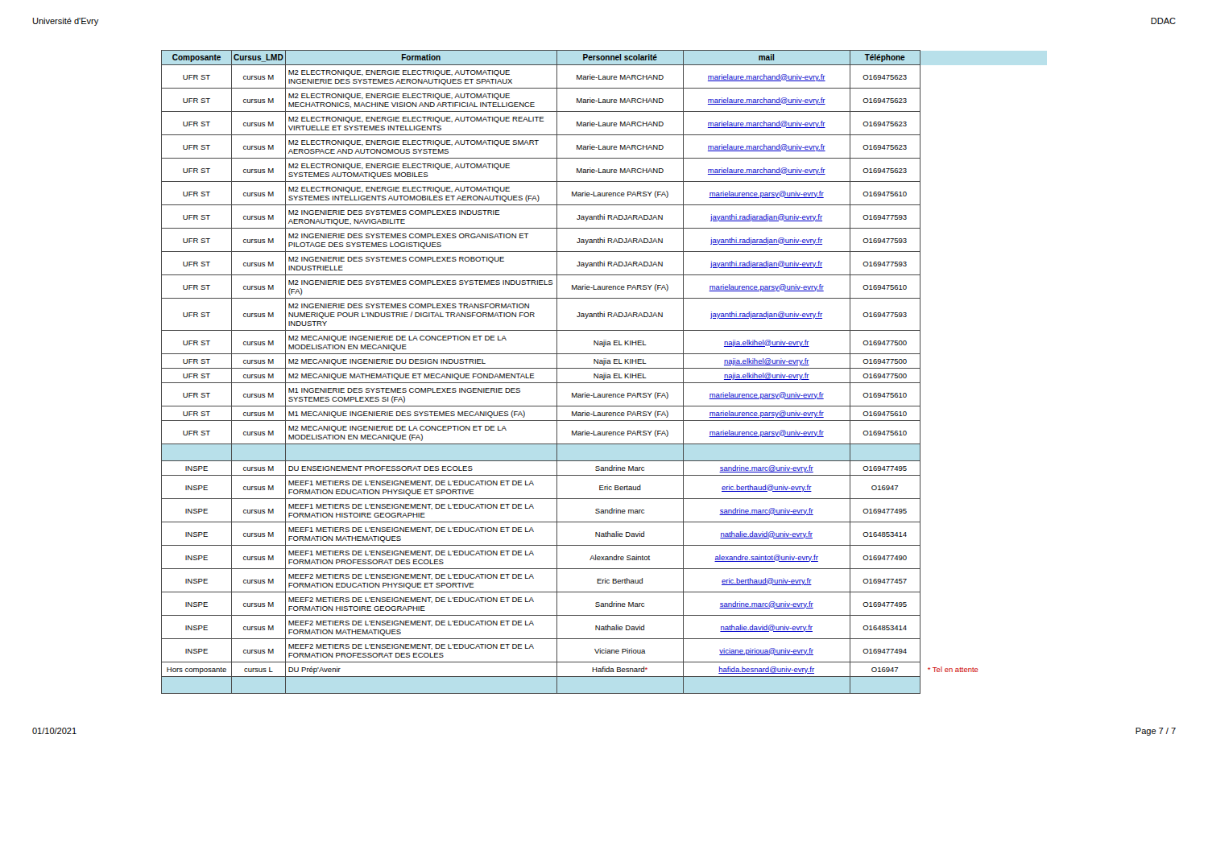Université d'Evry DDAC
| Composante | Cursus_LMD | Formation | Personnel scolarité | mail | Téléphone | |
| --- | --- | --- | --- | --- | --- | --- |
| UFR ST | cursus M | M2 ELECTRONIQUE, ENERGIE ELECTRIQUE, AUTOMATIQUE INGENIERIE DES SYSTEMES AERONAUTIQUES ET SPATIAUX | Marie-Laure MARCHAND | marielaure.marchand@univ-evry.fr | O169475623 | |
| UFR ST | cursus M | M2 ELECTRONIQUE, ENERGIE ELECTRIQUE, AUTOMATIQUE MECHATRONICS, MACHINE VISION AND ARTIFICIAL INTELLIGENCE | Marie-Laure MARCHAND | marielaure.marchand@univ-evry.fr | O169475623 | |
| UFR ST | cursus M | M2 ELECTRONIQUE, ENERGIE ELECTRIQUE, AUTOMATIQUE REALITE VIRTUELLE ET SYSTEMES INTELLIGENTS | Marie-Laure MARCHAND | marielaure.marchand@univ-evry.fr | O169475623 | |
| UFR ST | cursus M | M2 ELECTRONIQUE, ENERGIE ELECTRIQUE, AUTOMATIQUE SMART AEROSPACE AND AUTONOMOUS SYSTEMS | Marie-Laure MARCHAND | marielaure.marchand@univ-evry.fr | O169475623 | |
| UFR ST | cursus M | M2 ELECTRONIQUE, ENERGIE ELECTRIQUE, AUTOMATIQUE SYSTEMES AUTOMATIQUES MOBILES | Marie-Laure MARCHAND | marielaure.marchand@univ-evry.fr | O169475623 | |
| UFR ST | cursus M | M2 ELECTRONIQUE, ENERGIE ELECTRIQUE, AUTOMATIQUE SYSTEMES INTELLIGENTS AUTOMOBILES ET AERONAUTIQUES (FA) | Marie-Laurence PARSY (FA) | marielaurence.parsy@univ-evry.fr | O169475610 | |
| UFR ST | cursus M | M2 INGENIERIE DES SYSTEMES COMPLEXES INDUSTRIE AERONAUTIQUE, NAVIGABILITE | Jayanthi RADJARADJAN | jayanthi.radjaradjan@univ-evry.fr | O169477593 | |
| UFR ST | cursus M | M2 INGENIERIE DES SYSTEMES COMPLEXES ORGANISATION ET PILOTAGE DES SYSTEMES LOGISTIQUES | Jayanthi RADJARADJAN | jayanthi.radjaradjan@univ-evry.fr | O169477593 | |
| UFR ST | cursus M | M2 INGENIERIE DES SYSTEMES COMPLEXES ROBOTIQUE INDUSTRIELLE | Jayanthi RADJARADJAN | jayanthi.radjaradjan@univ-evry.fr | O169477593 | |
| UFR ST | cursus M | M2 INGENIERIE DES SYSTEMES COMPLEXES SYSTEMES INDUSTRIELS (FA) | Marie-Laurence PARSY (FA) | marielaurence.parsy@univ-evry.fr | O169475610 | |
| UFR ST | cursus M | M2 INGENIERIE DES SYSTEMES COMPLEXES TRANSFORMATION NUMERIQUE POUR L'INDUSTRIE / DIGITAL TRANSFORMATION FOR INDUSTRY | Jayanthi RADJARADJAN | jayanthi.radjaradjan@univ-evry.fr | O169477593 | |
| UFR ST | cursus M | M2 MECANIQUE INGENIERIE DE LA CONCEPTION ET DE LA MODELISATION EN MECANIQUE | Najia EL KIHEL | najia.elkihel@univ-evry.fr | O169477500 | |
| UFR ST | cursus M | M2 MECANIQUE INGENIERIE DU DESIGN INDUSTRIEL | Najia EL KIHEL | najia.elkihel@univ-evry.fr | O169477500 | |
| UFR ST | cursus M | M2 MECANIQUE MATHEMATIQUE ET MECANIQUE FONDAMENTALE | Najia EL KIHEL | najia.elkihel@univ-evry.fr | O169477500 | |
| UFR ST | cursus M | M1 INGENIERIE DES SYSTEMES COMPLEXES INGENIERIE DES SYSTEMES COMPLEXES SI (FA) | Marie-Laurence PARSY (FA) | marielaurence.parsy@univ-evry.fr | O169475610 | |
| UFR ST | cursus M | M1 MECANIQUE INGENIERIE DES SYSTEMES MECANIQUES (FA) | Marie-Laurence PARSY (FA) | marielaurence.parsy@univ-evry.fr | O169475610 | |
| UFR ST | cursus M | M2 MECANIQUE INGENIERIE DE LA CONCEPTION ET DE LA MODELISATION EN MECANIQUE (FA) | Marie-Laurence PARSY (FA) | marielaurence.parsy@univ-evry.fr | O169475610 | |
| INSPE | cursus M | DU ENSEIGNEMENT PROFESSORAT DES ECOLES | Sandrine Marc | sandrine.marc@univ-evry.fr | O169477495 | |
| INSPE | cursus M | MEEF1 METIERS DE L'ENSEIGNEMENT, DE L'EDUCATION ET DE LA FORMATION EDUCATION PHYSIQUE ET SPORTIVE | Eric Bertaud | eric.berthaud@univ-evry.fr | O16947 | |
| INSPE | cursus M | MEEF1 METIERS DE L'ENSEIGNEMENT, DE L'EDUCATION ET DE LA FORMATION HISTOIRE GEOGRAPHIE | Sandrine marc | sandrine.marc@univ-evry.fr | O169477495 | |
| INSPE | cursus M | MEEF1 METIERS DE L'ENSEIGNEMENT, DE L'EDUCATION ET DE LA FORMATION MATHEMATIQUES | Nathalie David | nathalie.david@univ-evry.fr | O164853414 | |
| INSPE | cursus M | MEEF1 METIERS DE L'ENSEIGNEMENT, DE L'EDUCATION ET DE LA FORMATION PROFESSORAT DES ECOLES | Alexandre Saintot | alexandre.saintot@univ-evry.fr | O169477490 | |
| INSPE | cursus M | MEEF2 METIERS DE L'ENSEIGNEMENT, DE L'EDUCATION ET DE LA FORMATION EDUCATION PHYSIQUE ET SPORTIVE | Eric Berthaud | eric.berthaud@univ-evry.fr | O169477457 | |
| INSPE | cursus M | MEEF2 METIERS DE L'ENSEIGNEMENT, DE L'EDUCATION ET DE LA FORMATION HISTOIRE GEOGRAPHIE | Sandrine Marc | sandrine.marc@univ-evry.fr | O169477495 | |
| INSPE | cursus M | MEEF2 METIERS DE L'ENSEIGNEMENT, DE L'EDUCATION ET DE LA FORMATION MATHEMATIQUES | Nathalie David | nathalie.david@univ-evry.fr | O164853414 | |
| INSPE | cursus M | MEEF2 METIERS DE L'ENSEIGNEMENT, DE L'EDUCATION ET DE LA FORMATION PROFESSORAT DES ECOLES | Viciane Pirioua | viciane.pirioua@univ-evry.fr | O169477494 | |
| Hors composante | cursus L | DU Prép'Avenir | Hafida Besnard * | hafida.besnard@univ-evry.fr | O16947 | * Tel en attente |
01/10/2021 Page 7 / 7